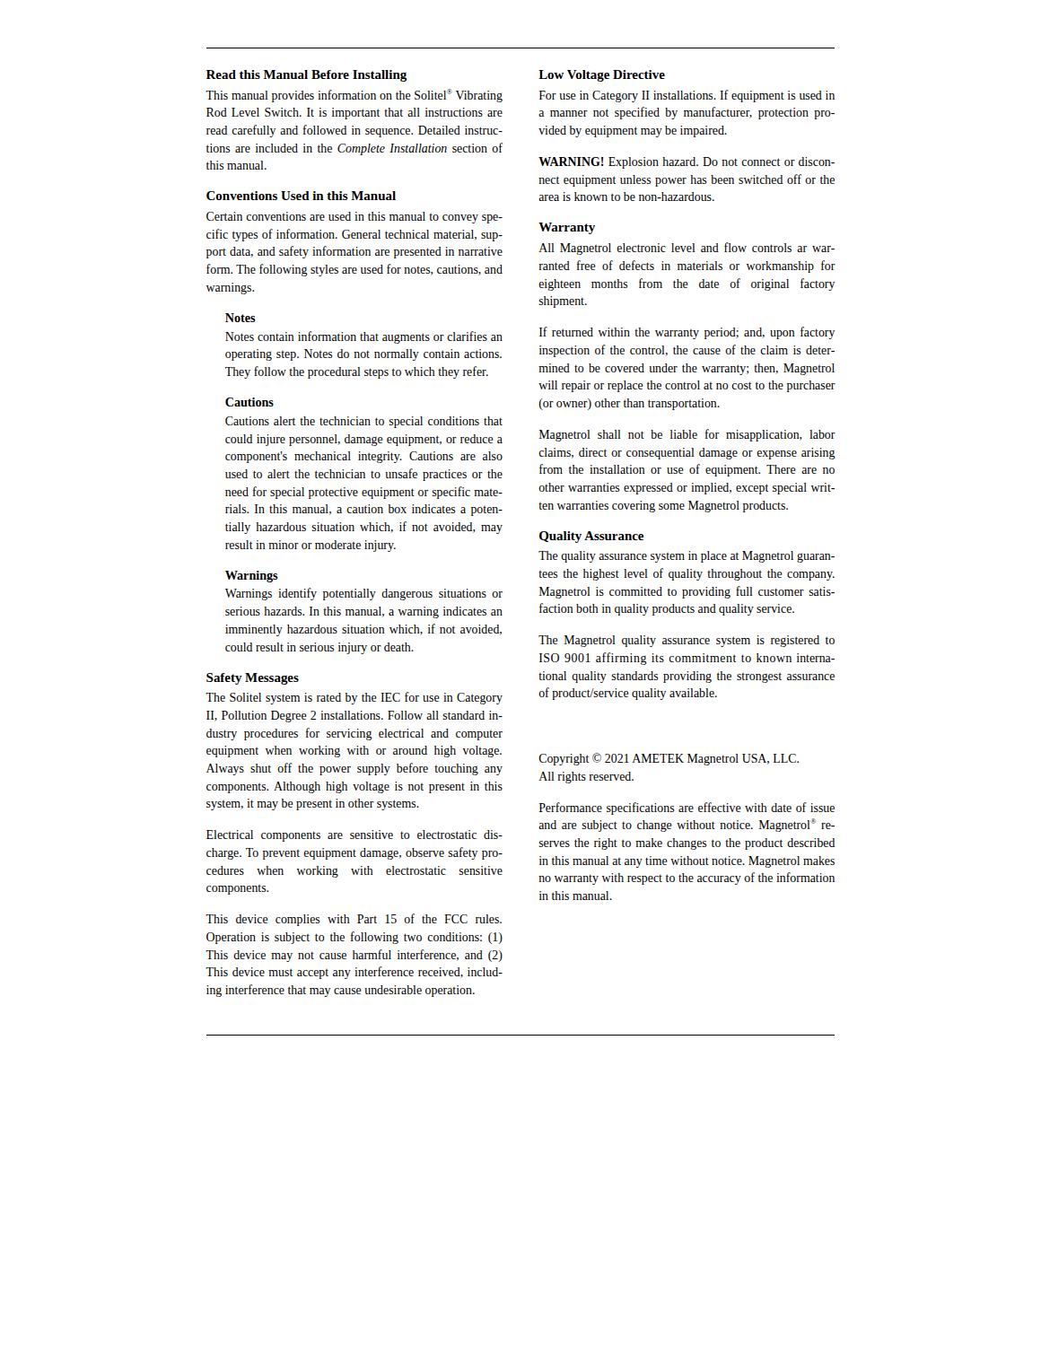Read this Manual Before Installing
This manual provides information on the Solitel® Vibrating Rod Level Switch. It is important that all instructions are read carefully and followed in sequence. Detailed instructions are included in the Complete Installation section of this manual.
Conventions Used in this Manual
Certain conventions are used in this manual to convey specific types of information. General technical material, support data, and safety information are presented in narrative form. The following styles are used for notes, cautions, and warnings.
Notes
Notes contain information that augments or clarifies an operating step. Notes do not normally contain actions. They follow the procedural steps to which they refer.
Cautions
Cautions alert the technician to special conditions that could injure personnel, damage equipment, or reduce a component's mechanical integrity. Cautions are also used to alert the technician to unsafe practices or the need for special protective equipment or specific materials. In this manual, a caution box indicates a potentially hazardous situation which, if not avoided, may result in minor or moderate injury.
Warnings
Warnings identify potentially dangerous situations or serious hazards. In this manual, a warning indicates an imminently hazardous situation which, if not avoided, could result in serious injury or death.
Safety Messages
The Solitel system is rated by the IEC for use in Category II, Pollution Degree 2 installations. Follow all standard industry procedures for servicing electrical and computer equipment when working with or around high voltage. Always shut off the power supply before touching any components. Although high voltage is not present in this system, it may be present in other systems.
Electrical components are sensitive to electrostatic discharge. To prevent equipment damage, observe safety procedures when working with electrostatic sensitive components.
This device complies with Part 15 of the FCC rules. Operation is subject to the following two conditions: (1) This device may not cause harmful interference, and (2) This device must accept any interference received, including interference that may cause undesirable operation.
Low Voltage Directive
For use in Category II installations. If equipment is used in a manner not specified by manufacturer, protection provided by equipment may be impaired.
WARNING! Explosion hazard. Do not connect or disconnect equipment unless power has been switched off or the area is known to be non-hazardous.
Warranty
All Magnetrol electronic level and flow controls ar warranted free of defects in materials or workmanship for eighteen months from the date of original factory shipment.
If returned within the warranty period; and, upon factory inspection of the control, the cause of the claim is determined to be covered under the warranty; then, Magnetrol will repair or replace the control at no cost to the purchaser (or owner) other than transportation.
Magnetrol shall not be liable for misapplication, labor claims, direct or consequential damage or expense arising from the installation or use of equipment. There are no other warranties expressed or implied, except special written warranties covering some Magnetrol products.
Quality Assurance
The quality assurance system in place at Magnetrol guarantees the highest level of quality throughout the company. Magnetrol is committed to providing full customer satisfaction both in quality products and quality service.
The Magnetrol quality assurance system is registered to ISO 9001 affirming its commitment to known international quality standards providing the strongest assurance of product/service quality available.
Copyright © 2021 AMETEK Magnetrol USA, LLC.
All rights reserved.
Performance specifications are effective with date of issue and are subject to change without notice. Magnetrol® reserves the right to make changes to the product described in this manual at any time without notice. Magnetrol makes no warranty with respect to the accuracy of the information in this manual.